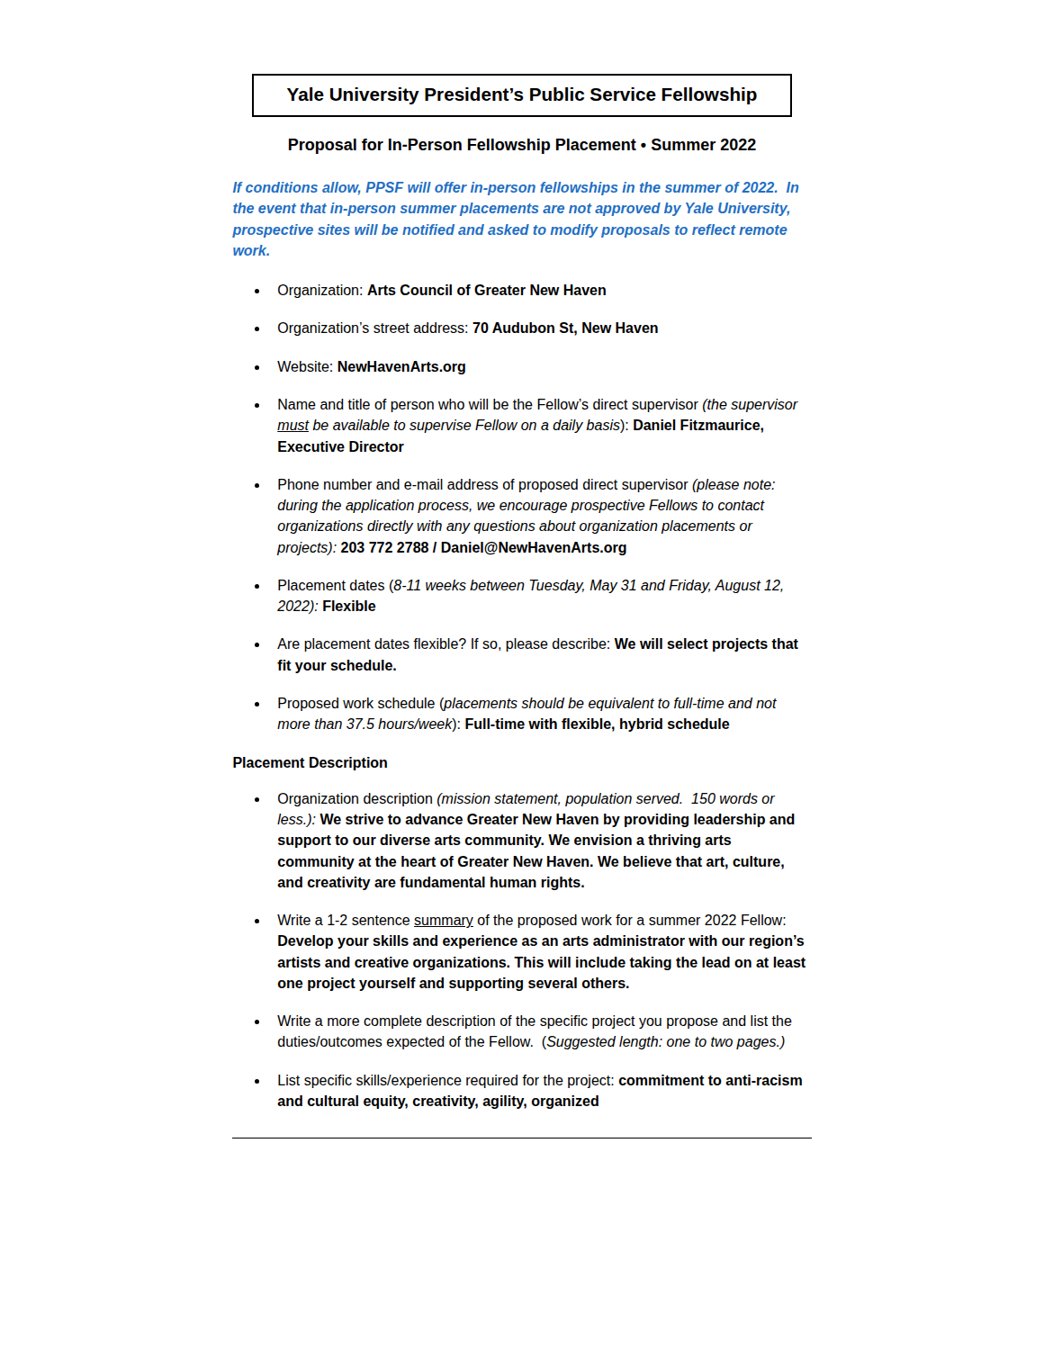Yale University President’s Public Service Fellowship
Proposal for In-Person Fellowship Placement • Summer 2022
If conditions allow, PPSF will offer in-person fellowships in the summer of 2022. In the event that in-person summer placements are not approved by Yale University, prospective sites will be notified and asked to modify proposals to reflect remote work.
Organization: Arts Council of Greater New Haven
Organization’s street address: 70 Audubon St, New Haven
Website: NewHavenArts.org
Name and title of person who will be the Fellow’s direct supervisor (the supervisor must be available to supervise Fellow on a daily basis): Daniel Fitzmaurice, Executive Director
Phone number and e-mail address of proposed direct supervisor (please note: during the application process, we encourage prospective Fellows to contact organizations directly with any questions about organization placements or projects): 203 772 2788 / Daniel@NewHavenArts.org
Placement dates (8-11 weeks between Tuesday, May 31 and Friday, August 12, 2022): Flexible
Are placement dates flexible? If so, please describe: We will select projects that fit your schedule.
Proposed work schedule (placements should be equivalent to full-time and not more than 37.5 hours/week): Full-time with flexible, hybrid schedule
Placement Description
Organization description (mission statement, population served. 150 words or less.): We strive to advance Greater New Haven by providing leadership and support to our diverse arts community. We envision a thriving arts community at the heart of Greater New Haven. We believe that art, culture, and creativity are fundamental human rights.
Write a 1-2 sentence summary of the proposed work for a summer 2022 Fellow: Develop your skills and experience as an arts administrator with our region’s artists and creative organizations. This will include taking the lead on at least one project yourself and supporting several others.
Write a more complete description of the specific project you propose and list the duties/outcomes expected of the Fellow. (Suggested length: one to two pages.)
List specific skills/experience required for the project: commitment to anti-racism and cultural equity, creativity, agility, organized